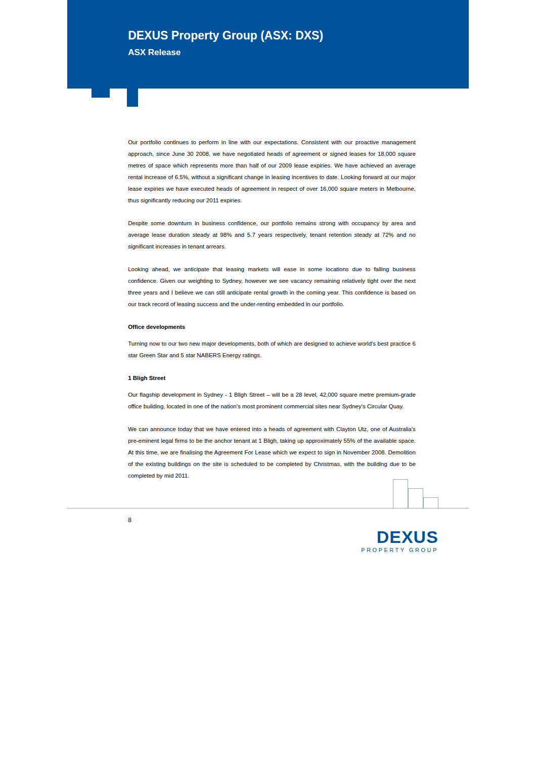DEXUS Property Group (ASX: DXS)
ASX Release
Our portfolio continues to perform in line with our expectations. Consistent with our proactive management approach, since June 30 2008, we have negotiated heads of agreement or signed leases for 18,000 square metres of space which represents more than half of our 2009 lease expiries. We have achieved an average rental increase of 6.5%, without a significant change in leasing incentives to date. Looking forward at our major lease expiries we have executed heads of agreement in respect of over 16,000 square meters in Melbourne, thus significantly reducing our 2011 expiries.
Despite some downturn in business confidence, our portfolio remains strong with occupancy by area and average lease duration steady at 98% and 5.7 years respectively, tenant retention steady at 72% and no significant increases in tenant arrears.
Looking ahead, we anticipate that leasing markets will ease in some locations due to falling business confidence. Given our weighting to Sydney, however we see vacancy remaining relatively tight over the next three years and I believe we can still anticipate rental growth in the coming year. This confidence is based on our track record of leasing success and the under-renting embedded in our portfolio.
Office developments
Turning now to our two new major developments, both of which are designed to achieve world's best practice 6 star Green Star and 5 star NABERS Energy ratings.
1 Bligh Street
Our flagship development in Sydney - 1 Bligh Street – will be a 28 level, 42,000 square metre premium-grade office building, located in one of the nation's most prominent commercial sites near Sydney's Circular Quay.
We can announce today that we have entered into a heads of agreement with Clayton Utz, one of Australia's pre-eminent legal firms to be the anchor tenant at 1 Bligh, taking up approximately 55% of the available space. At this time, we are finalising the Agreement For Lease which we expect to sign in November 2008. Demolition of the existing buildings on the site is scheduled to be completed by Christmas, with the building due to be completed by mid 2011.
8
DEXUS
PROPERTY GROUP